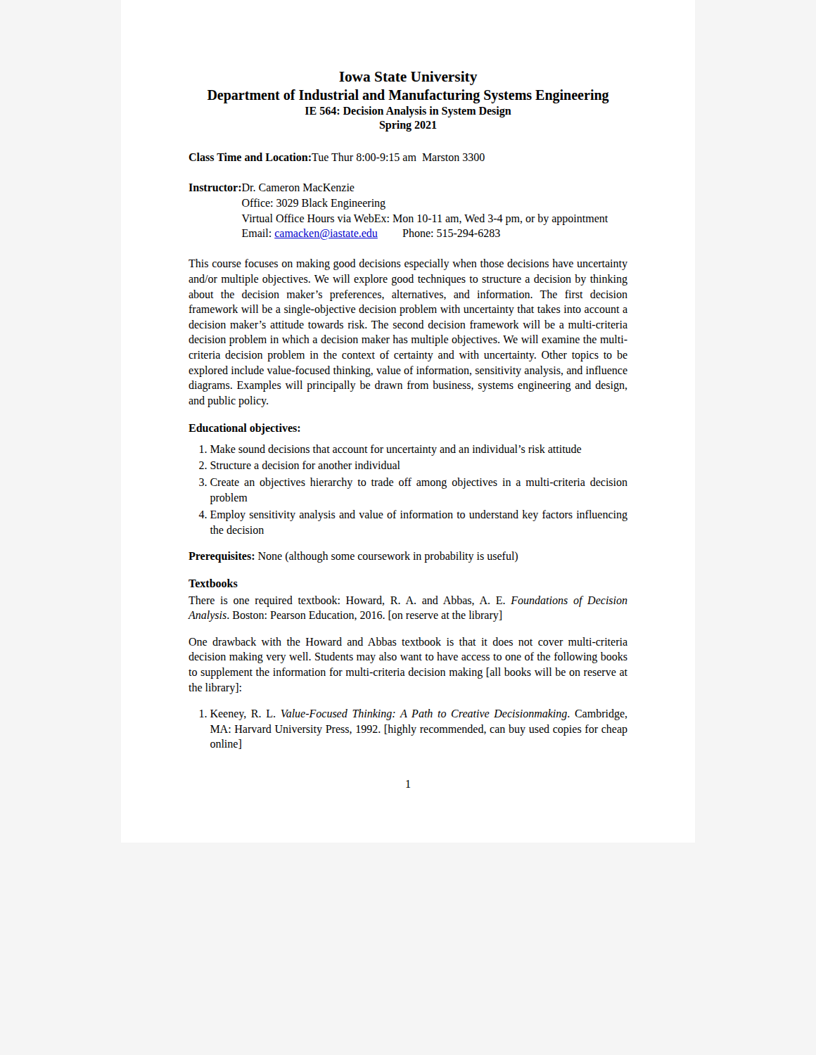Iowa State University
Department of Industrial and Manufacturing Systems Engineering
IE 564: Decision Analysis in System Design
Spring 2021
| Class Time and Location: | Tue Thur 8:00-9:15 am Marston 3300 |
| Instructor: | Dr. Cameron MacKenzie Office: 3029 Black Engineering Virtual Office Hours via WebEx: Mon 10-11 am, Wed 3-4 pm, or by appointment Email: camacken@iastate.edu Phone: 515-294-6283 |
This course focuses on making good decisions especially when those decisions have uncertainty and/or multiple objectives. We will explore good techniques to structure a decision by thinking about the decision maker’s preferences, alternatives, and information. The first decision framework will be a single-objective decision problem with uncertainty that takes into account a decision maker’s attitude towards risk. The second decision framework will be a multi-criteria decision problem in which a decision maker has multiple objectives. We will examine the multi-criteria decision problem in the context of certainty and with uncertainty. Other topics to be explored include value-focused thinking, value of information, sensitivity analysis, and influence diagrams. Examples will principally be drawn from business, systems engineering and design, and public policy.
Educational objectives:
Make sound decisions that account for uncertainty and an individual’s risk attitude
Structure a decision for another individual
Create an objectives hierarchy to trade off among objectives in a multi-criteria decision problem
Employ sensitivity analysis and value of information to understand key factors influencing the decision
Prerequisites: None (although some coursework in probability is useful)
Textbooks
There is one required textbook: Howard, R. A. and Abbas, A. E. Foundations of Decision Analysis. Boston: Pearson Education, 2016. [on reserve at the library]
One drawback with the Howard and Abbas textbook is that it does not cover multi-criteria decision making very well. Students may also want to have access to one of the following books to supplement the information for multi-criteria decision making [all books will be on reserve at the library]:
Keeney, R. L. Value-Focused Thinking: A Path to Creative Decisionmaking. Cambridge, MA: Harvard University Press, 1992. [highly recommended, can buy used copies for cheap online]
1